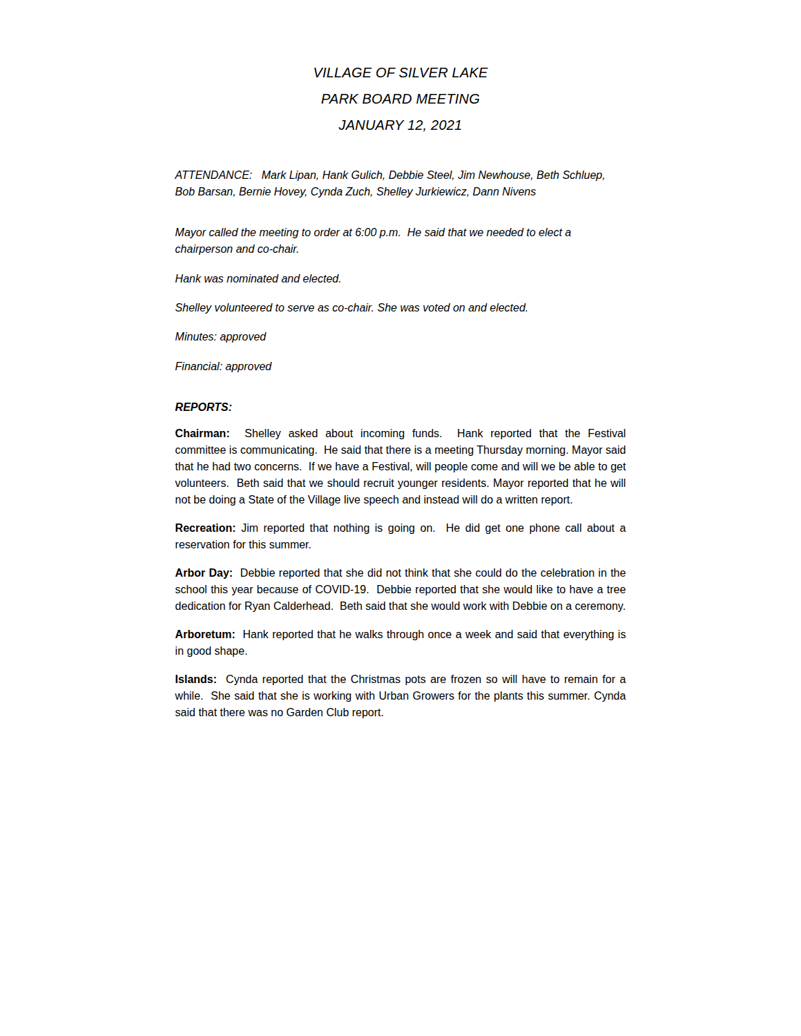VILLAGE OF SILVER LAKE
PARK BOARD MEETING
JANUARY 12, 2021
ATTENDANCE: Mark Lipan, Hank Gulich, Debbie Steel, Jim Newhouse, Beth Schluep, Bob Barsan, Bernie Hovey, Cynda Zuch, Shelley Jurkiewicz, Dann Nivens
Mayor called the meeting to order at 6:00 p.m. He said that we needed to elect a chairperson and co-chair.
Hank was nominated and elected.
Shelley volunteered to serve as co-chair. She was voted on and elected.
Minutes: approved
Financial: approved
REPORTS:
Chairman: Shelley asked about incoming funds. Hank reported that the Festival committee is communicating. He said that there is a meeting Thursday morning. Mayor said that he had two concerns. If we have a Festival, will people come and will we be able to get volunteers. Beth said that we should recruit younger residents. Mayor reported that he will not be doing a State of the Village live speech and instead will do a written report.
Recreation: Jim reported that nothing is going on. He did get one phone call about a reservation for this summer.
Arbor Day: Debbie reported that she did not think that she could do the celebration in the school this year because of COVID-19. Debbie reported that she would like to have a tree dedication for Ryan Calderhead. Beth said that she would work with Debbie on a ceremony.
Arboretum: Hank reported that he walks through once a week and said that everything is in good shape.
Islands: Cynda reported that the Christmas pots are frozen so will have to remain for a while. She said that she is working with Urban Growers for the plants this summer. Cynda said that there was no Garden Club report.